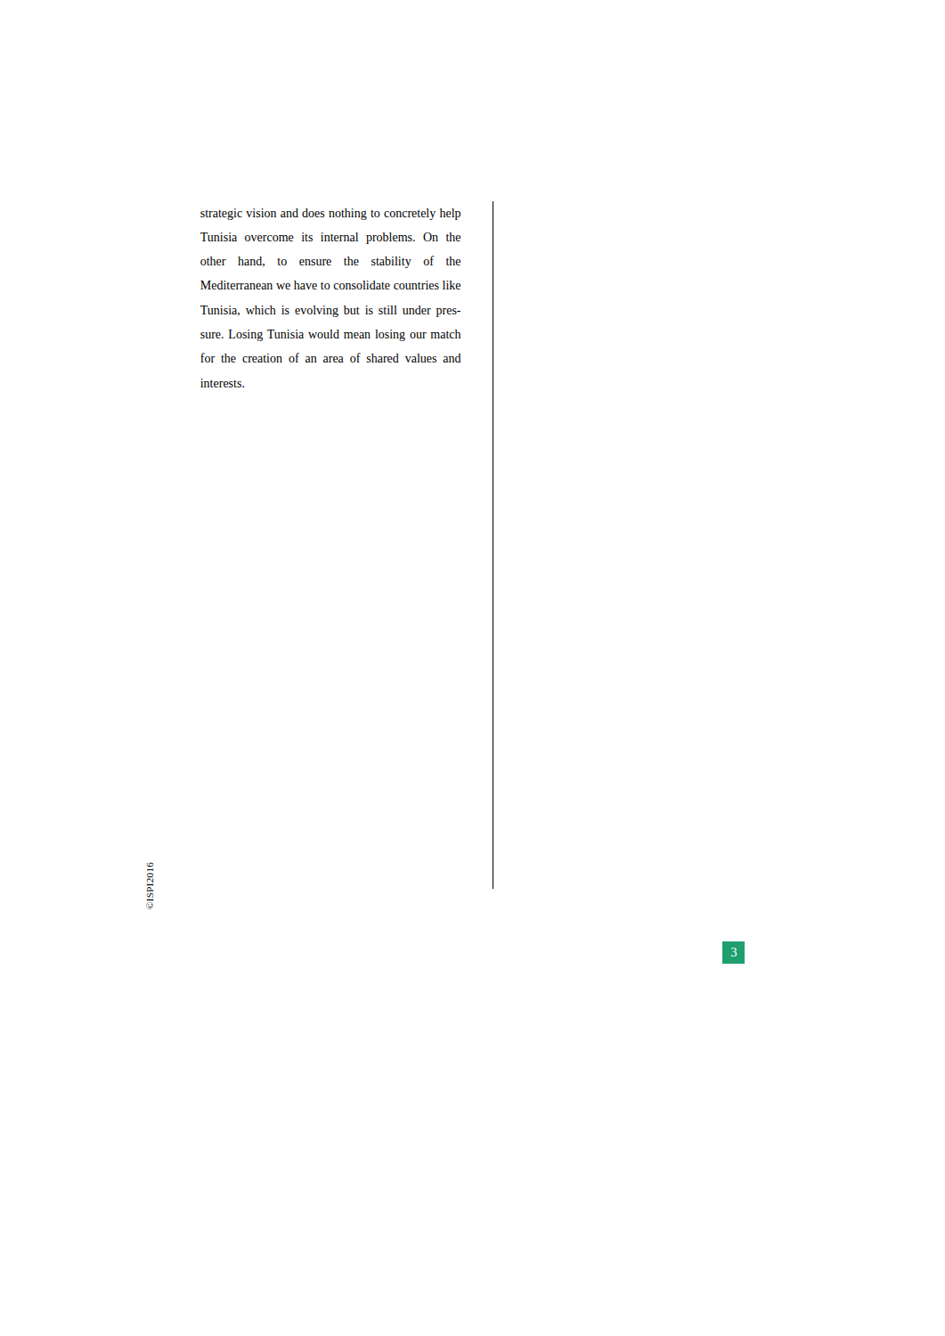strategic vision and does nothing to concretely help Tunisia overcome its internal problems. On the other hand, to ensure the stability of the Mediterranean we have to consolidate countries like Tunisia, which is evolving but is still under pressure. Losing Tunisia would mean losing our match for the creation of an area of shared values and interests.
©ISPI2016
3